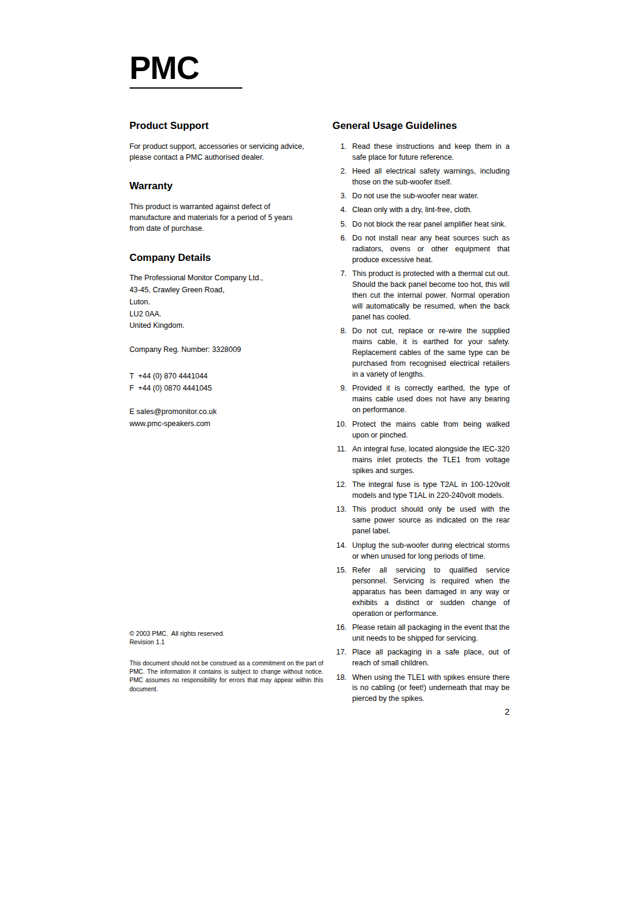PMC
Product Support
For product support, accessories or servicing advice, please contact a PMC authorised dealer.
Warranty
This product is warranted against defect of manufacture and materials for a period of 5 years from date of purchase.
Company Details
The Professional Monitor Company Ltd.,
43-45, Crawley Green Road,
Luton.
LU2 0AA.
United Kingdom.
Company Reg. Number: 3328009
T +44 (0) 870 4441044
F +44 (0) 0870 4441045
E sales@promonitor.co.uk
www.pmc-speakers.com
General Usage Guidelines
Read these instructions and keep them in a safe place for future reference.
Heed all electrical safety warnings, including those on the sub-woofer itself.
Do not use the sub-woofer near water.
Clean only with a dry, lint-free, cloth.
Do not block the rear panel amplifier heat sink.
Do not install near any heat sources such as radiators, ovens or other equipment that produce excessive heat.
This product is protected with a thermal cut out. Should the back panel become too hot, this will then cut the internal power. Normal operation will automatically be resumed, when the back panel has cooled.
Do not cut, replace or re-wire the supplied mains cable, it is earthed for your safety. Replacement cables of the same type can be purchased from recognised electrical retailers in a variety of lengths.
Provided it is correctly earthed, the type of mains cable used does not have any bearing on performance.
Protect the mains cable from being walked upon or pinched.
An integral fuse, located alongside the IEC-320 mains inlet protects the TLE1 from voltage spikes and surges.
The integral fuse is type T2AL in 100-120volt models and type T1AL in 220-240volt models.
This product should only be used with the same power source as indicated on the rear panel label.
Unplug the sub-woofer during electrical storms or when unused for long periods of time.
Refer all servicing to qualified service personnel. Servicing is required when the apparatus has been damaged in any way or exhibits a distinct or sudden change of operation or performance.
Please retain all packaging in the event that the unit needs to be shipped for servicing.
Place all packaging in a safe place, out of reach of small children.
When using the TLE1 with spikes ensure there is no cabling (or feet!) underneath that may be pierced by the spikes.
© 2003 PMC. All rights reserved.
Revision 1.1
This document should not be construed as a commitment on the part of PMC. The information it contains is subject to change without notice. PMC assumes no responsibility for errors that may appear within this document.
2